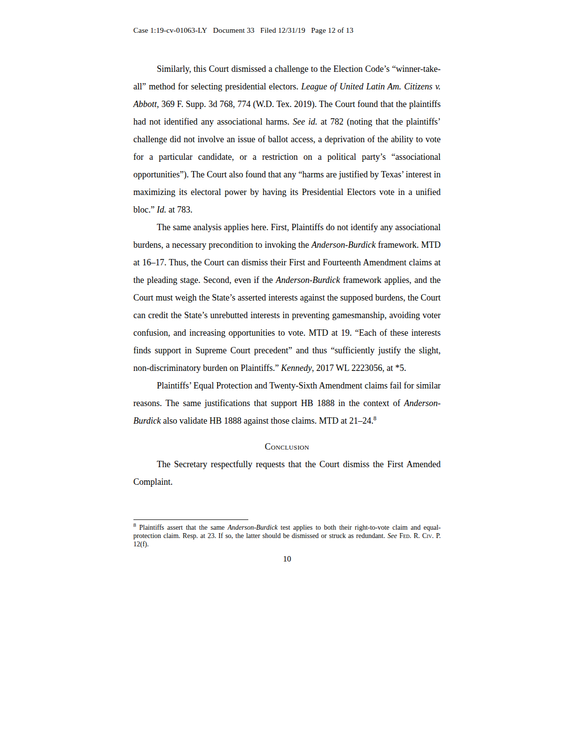Case 1:19-cv-01063-LY Document 33 Filed 12/31/19 Page 12 of 13
Similarly, this Court dismissed a challenge to the Election Code’s “winner-take-all” method for selecting presidential electors. League of United Latin Am. Citizens v. Abbott, 369 F. Supp. 3d 768, 774 (W.D. Tex. 2019). The Court found that the plaintiffs had not identified any associational harms. See id. at 782 (noting that the plaintiffs’ challenge did not involve an issue of ballot access, a deprivation of the ability to vote for a particular candidate, or a restriction on a political party’s “associational opportunities”). The Court also found that any “harms are justified by Texas’ interest in maximizing its electoral power by having its Presidential Electors vote in a unified bloc.” Id. at 783.
The same analysis applies here. First, Plaintiffs do not identify any associational burdens, a necessary precondition to invoking the Anderson-Burdick framework. MTD at 16–17. Thus, the Court can dismiss their First and Fourteenth Amendment claims at the pleading stage. Second, even if the Anderson-Burdick framework applies, and the Court must weigh the State’s asserted interests against the supposed burdens, the Court can credit the State’s unrebutted interests in preventing gamesmanship, avoiding voter confusion, and increasing opportunities to vote. MTD at 19. “Each of these interests finds support in Supreme Court precedent” and thus “sufficiently justify the slight, non-discriminatory burden on Plaintiffs.” Kennedy, 2017 WL 2223056, at *5.
Plaintiffs’ Equal Protection and Twenty-Sixth Amendment claims fail for similar reasons. The same justifications that support HB 1888 in the context of Anderson-Burdick also validate HB 1888 against those claims. MTD at 21–24.8
Conclusion
The Secretary respectfully requests that the Court dismiss the First Amended Complaint.
8 Plaintiffs assert that the same Anderson-Burdick test applies to both their right-to-vote claim and equal-protection claim. Resp. at 23. If so, the latter should be dismissed or struck as redundant. See Fed. R. Civ. P. 12(f).
10